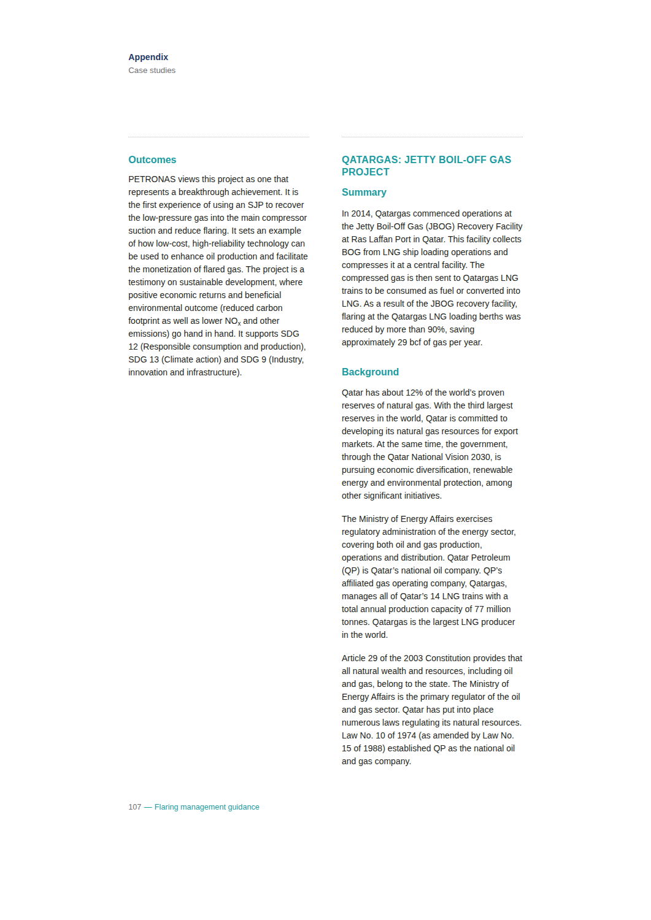Appendix
Case studies
Outcomes
PETRONAS views this project as one that represents a breakthrough achievement. It is the first experience of using an SJP to recover the low-pressure gas into the main compressor suction and reduce flaring. It sets an example of how low-cost, high-reliability technology can be used to enhance oil production and facilitate the monetization of flared gas. The project is a testimony on sustainable development, where positive economic returns and beneficial environmental outcome (reduced carbon footprint as well as lower NOx and other emissions) go hand in hand. It supports SDG 12 (Responsible consumption and production), SDG 13 (Climate action) and SDG 9 (Industry, innovation and infrastructure).
Qatargas: Jetty Boil-Off Gas Project
Summary
In 2014, Qatargas commenced operations at the Jetty Boil-Off Gas (JBOG) Recovery Facility at Ras Laffan Port in Qatar. This facility collects BOG from LNG ship loading operations and compresses it at a central facility. The compressed gas is then sent to Qatargas LNG trains to be consumed as fuel or converted into LNG. As a result of the JBOG recovery facility, flaring at the Qatargas LNG loading berths was reduced by more than 90%, saving approximately 29 bcf of gas per year.
Background
Qatar has about 12% of the world’s proven reserves of natural gas. With the third largest reserves in the world, Qatar is committed to developing its natural gas resources for export markets. At the same time, the government, through the Qatar National Vision 2030, is pursuing economic diversification, renewable energy and environmental protection, among other significant initiatives.
The Ministry of Energy Affairs exercises regulatory administration of the energy sector, covering both oil and gas production, operations and distribution. Qatar Petroleum (QP) is Qatar’s national oil company. QP’s affiliated gas operating company, Qatargas, manages all of Qatar’s 14 LNG trains with a total annual production capacity of 77 million tonnes. Qatargas is the largest LNG producer in the world.
Article 29 of the 2003 Constitution provides that all natural wealth and resources, including oil and gas, belong to the state. The Ministry of Energy Affairs is the primary regulator of the oil and gas sector. Qatar has put into place numerous laws regulating its natural resources. Law No. 10 of 1974 (as amended by Law No. 15 of 1988) established QP as the national oil and gas company.
107—Flaring management guidance